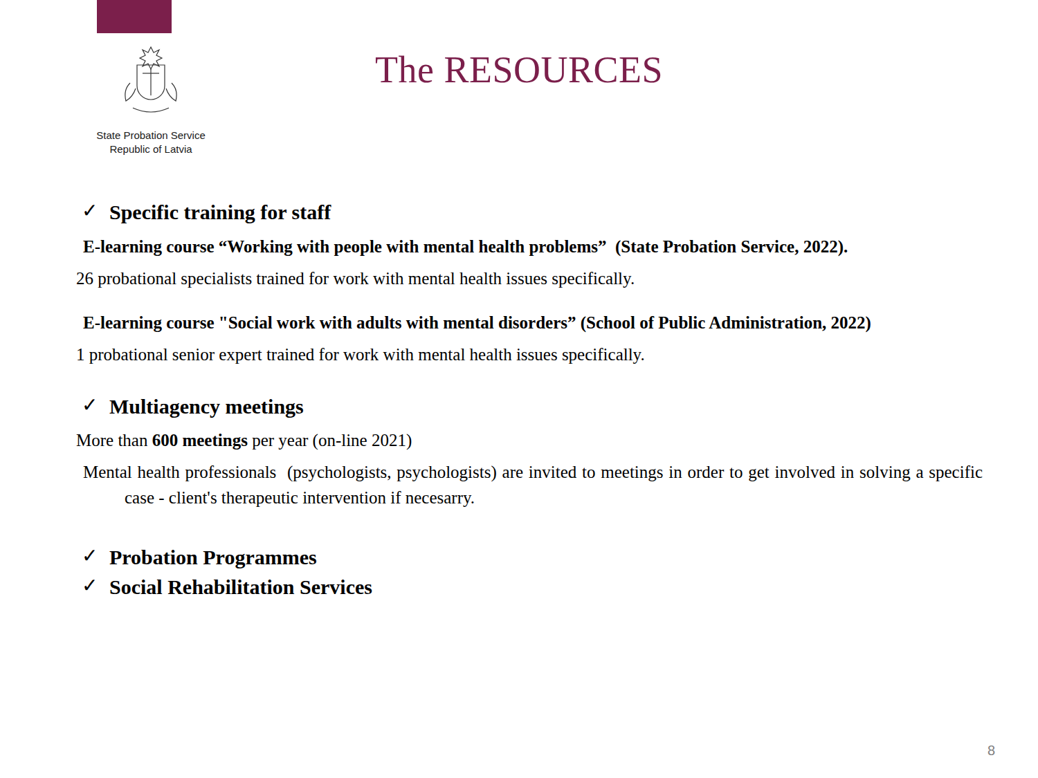State Probation Service
Republic of Latvia
The RESOURCES
Specific training for staff
E-learning course “Working with people with mental health problems” (State Probation Service, 2022).
26 probational specialists trained for work with mental health issues specifically.
E-learning course "Social work with adults with mental disorders” (School of Public Administration, 2022)
1 probational senior expert trained for work with mental health issues specifically.
Multiagency meetings
More than 600 meetings per year (on-line 2021)
Mental health professionals (psychologists, psychologists) are invited to meetings in order to get involved in solving a specific case - client's therapeutic intervention if necesarry.
Probation Programmes
Social Rehabilitation Services
8